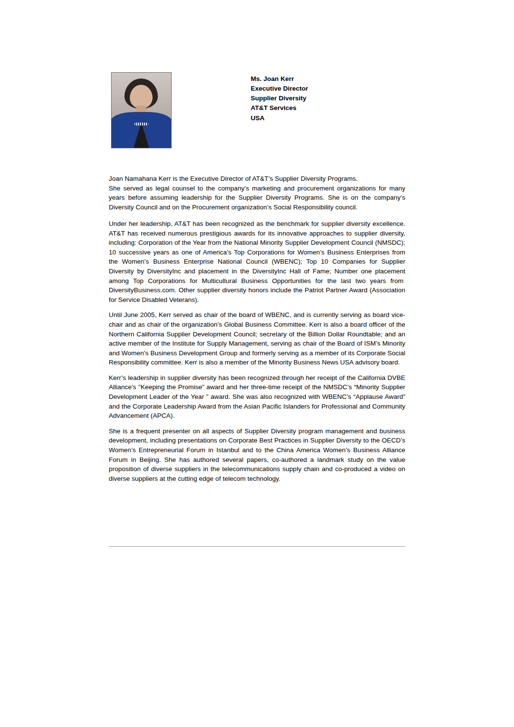Ms. Joan Kerr
Executive Director
Supplier Diversity
AT&T Services
USA
Joan Namahana Kerr is the Executive Director of AT&T’s Supplier Diversity Programs. She served as legal counsel to the company’s marketing and procurement organizations for many years before assuming leadership for the Supplier Diversity Programs. She is on the company’s Diversity Council and on the Procurement organization’s Social Responsibility council.
Under her leadership, AT&T has been recognized as the benchmark for supplier diversity excellence. AT&T has received numerous prestigious awards for its innovative approaches to supplier diversity, including: Corporation of the Year from the National Minority Supplier Development Council (NMSDC); 10 successive years as one of America’s Top Corporations for Women’s Business Enterprises from the Women’s Business Enterprise National Council (WBENC); Top 10 Companies for Supplier Diversity by DiversityInc and placement in the DiversityInc Hall of Fame; Number one placement among Top Corporations for Multicultural Business Opportunities for the last two years from DiversityBusiness.com. Other supplier diversity honors include the Patriot Partner Award (Association for Service Disabled Veterans).
Until June 2005, Kerr served as chair of the board of WBENC, and is currently serving as board vice-chair and as chair of the organization’s Global Business Committee. Kerr is also a board officer of the Northern California Supplier Development Council; secretary of the Billion Dollar Roundtable; and an active member of the Institute for Supply Management, serving as chair of the Board of ISM’s Minority and Women’s Business Development Group and formerly serving as a member of its Corporate Social Responsibility committee. Kerr is also a member of the Minority Business News USA advisory board.
Kerr’s leadership in supplier diversity has been recognized through her receipt of the California DVBE Alliance's "Keeping the Promise” award and her three-time receipt of the NMSDC’s “Minority Supplier Development Leader of the Year ” award. She was also recognized with WBENC’s “Applause Award” and the Corporate Leadership Award from the Asian Pacific Islanders for Professional and Community Advancement (APCA).
She is a frequent presenter on all aspects of Supplier Diversity program management and business development, including presentations on Corporate Best Practices in Supplier Diversity to the OECD’s Women’s Entrepreneurial Forum in Istanbul and to the China America Women’s Business Alliance Forum in Beijing. She has authored several papers, co-authored a landmark study on the value proposition of diverse suppliers in the telecommunications supply chain and co-produced a video on diverse suppliers at the cutting edge of telecom technology.